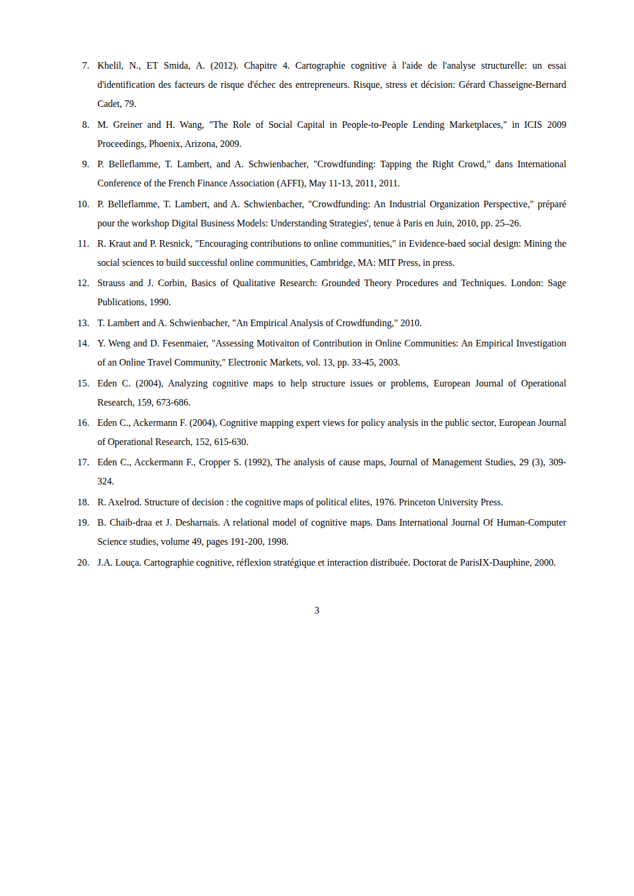Khelil, N., ET Smida, A. (2012). Chapitre 4. Cartographie cognitive à l'aide de l'analyse structurelle: un essai d'identification des facteurs de risque d'échec des entrepreneurs. Risque, stress et décision: Gérard Chasseigne-Bernard Cadet, 79.
M. Greiner and H. Wang, "The Role of Social Capital in People-to-People Lending Marketplaces," in ICIS 2009 Proceedings, Phoenix, Arizona, 2009.
P. Belleflamme, T. Lambert, and A. Schwienbacher, "Crowdfunding: Tapping the Right Crowd," dans International Conference of the French Finance Association (AFFI), May 11-13, 2011, 2011.
P. Belleflamme, T. Lambert, and A. Schwienbacher, "Crowdfunding: An Industrial Organization Perspective," préparé pour the workshop Digital Business Models: Understanding Strategies', tenue à Paris en Juin, 2010, pp. 25–26.
R. Kraut and P. Resnick, "Encouraging contributions to online communities," in Evidence-baed social design: Mining the social sciences to build successful online communities, Cambridge, MA: MIT Press, in press.
Strauss and J. Corbin, Basics of Qualitative Research: Grounded Theory Procedures and Techniques. London: Sage Publications, 1990.
T. Lambert and A. Schwienbacher, "An Empirical Analysis of Crowdfunding," 2010.
Y. Weng and D. Fesenmaier, "Assessing Motivaiton of Contribution in Online Communities: An Empirical Investigation of an Online Travel Community," Electronic Markets, vol. 13, pp. 33-45, 2003.
Eden C. (2004), Analyzing cognitive maps to help structure issues or problems, European Journal of Operational Research, 159, 673-686.
Eden C., Ackermann F. (2004), Cognitive mapping expert views for policy analysis in the public sector, European Journal of Operational Research, 152, 615-630.
Eden C., Acckermann F., Cropper S. (1992), The analysis of cause maps, Journal of Management Studies, 29 (3), 309-324.
R. Axelrod. Structure of decision : the cognitive maps of political elites, 1976. Princeton University Press.
B. Chaib-draa et J. Desharnais. A relational model of cognitive maps. Dans International Journal Of Human-Computer Science studies, volume 49, pages 191-200, 1998.
J.A. Louça. Cartographie cognitive, réflexion stratégique et interaction distribuée. Doctorat de ParisIX-Dauphine, 2000.
3